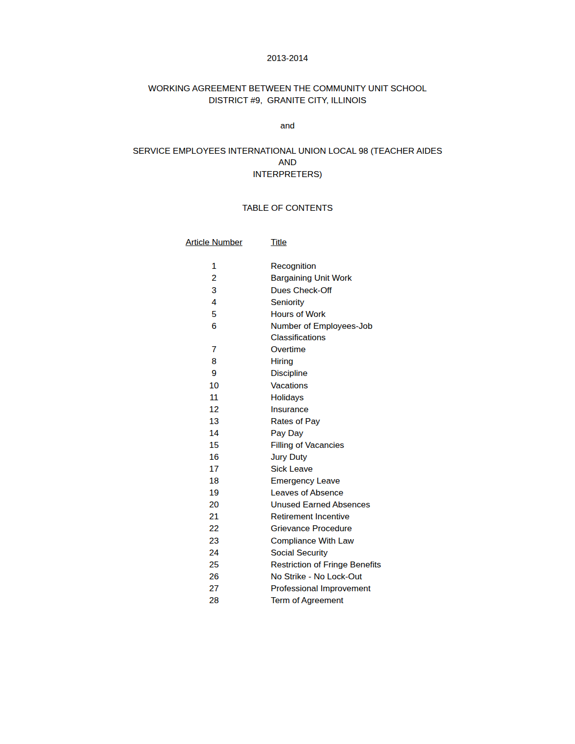2013-2014
WORKING AGREEMENT BETWEEN THE COMMUNITY UNIT SCHOOL
DISTRICT #9, GRANITE CITY, ILLINOIS
and
SERVICE EMPLOYEES INTERNATIONAL UNION LOCAL 98 (TEACHER AIDES AND
INTERPRETERS)
TABLE OF CONTENTS
| Article Number | Title |
| --- | --- |
| 1 | Recognition |
| 2 | Bargaining Unit Work |
| 3 | Dues Check-Off |
| 4 | Seniority |
| 5 | Hours of Work |
| 6 | Number of Employees-Job Classifications |
| 7 | Overtime |
| 8 | Hiring |
| 9 | Discipline |
| 10 | Vacations |
| 11 | Holidays |
| 12 | Insurance |
| 13 | Rates of Pay |
| 14 | Pay Day |
| 15 | Filling of Vacancies |
| 16 | Jury Duty |
| 17 | Sick Leave |
| 18 | Emergency Leave |
| 19 | Leaves of Absence |
| 20 | Unused Earned Absences |
| 21 | Retirement Incentive |
| 22 | Grievance Procedure |
| 23 | Compliance With Law |
| 24 | Social Security |
| 25 | Restriction of Fringe Benefits |
| 26 | No Strike - No Lock-Out |
| 27 | Professional Improvement |
| 28 | Term of Agreement |